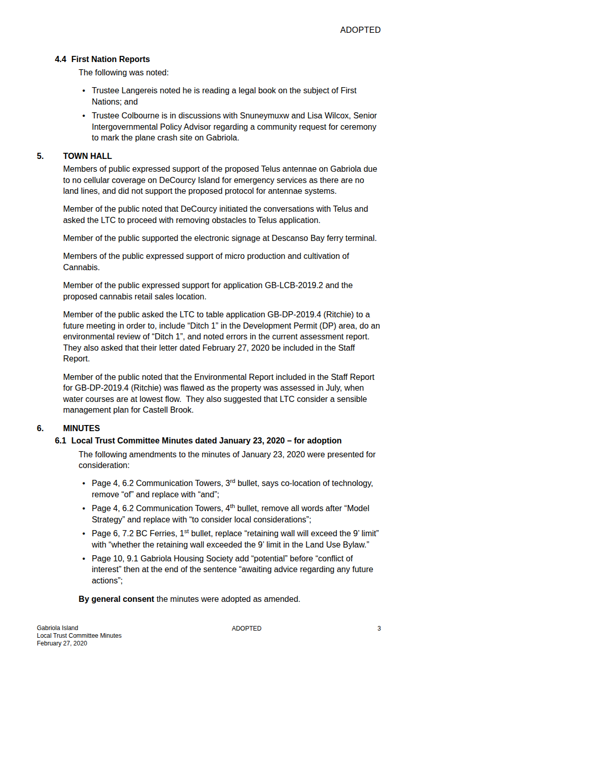ADOPTED
4.4
First Nation Reports
The following was noted:
Trustee Langereis noted he is reading a legal book on the subject of First Nations; and
Trustee Colbourne is in discussions with Snuneymuxw and Lisa Wilcox, Senior Intergovernmental Policy Advisor regarding a community request for ceremony to mark the plane crash site on Gabriola.
5.
TOWN HALL
Members of public expressed support of the proposed Telus antennae on Gabriola due to no cellular coverage on DeCourcy Island for emergency services as there are no land lines, and did not support the proposed protocol for antennae systems.
Member of the public noted that DeCourcy initiated the conversations with Telus and asked the LTC to proceed with removing obstacles to Telus application.
Member of the public supported the electronic signage at Descanso Bay ferry terminal.
Members of the public expressed support of micro production and cultivation of Cannabis.
Member of the public expressed support for application GB-LCB-2019.2 and the proposed cannabis retail sales location.
Member of the public asked the LTC to table application GB-DP-2019.4 (Ritchie) to a future meeting in order to, include “Ditch 1” in the Development Permit (DP) area, do an environmental review of “Ditch 1”, and noted errors in the current assessment report. They also asked that their letter dated February 27, 2020 be included in the Staff Report.
Member of the public noted that the Environmental Report included in the Staff Report for GB-DP-2019.4 (Ritchie) was flawed as the property was assessed in July, when water courses are at lowest flow. They also suggested that LTC consider a sensible management plan for Castell Brook.
6.
MINUTES
6.1
Local Trust Committee Minutes dated January 23, 2020 – for adoption
The following amendments to the minutes of January 23, 2020 were presented for consideration:
Page 4, 6.2 Communication Towers, 3rd bullet, says co-location of technology, remove “of” and replace with “and”;
Page 4, 6.2 Communication Towers, 4th bullet, remove all words after “Model Strategy” and replace with “to consider local considerations”;
Page 6, 7.2 BC Ferries, 1st bullet, replace “retaining wall will exceed the 9’ limit” with “whether the retaining wall exceeded the 9’ limit in the Land Use Bylaw.”
Page 10, 9.1 Gabriola Housing Society add “potential” before “conflict of interest” then at the end of the sentence “awaiting advice regarding any future actions”;
By general consent the minutes were adopted as amended.
Gabriola Island
Local Trust Committee Minutes
February 27, 2020
ADOPTED
3